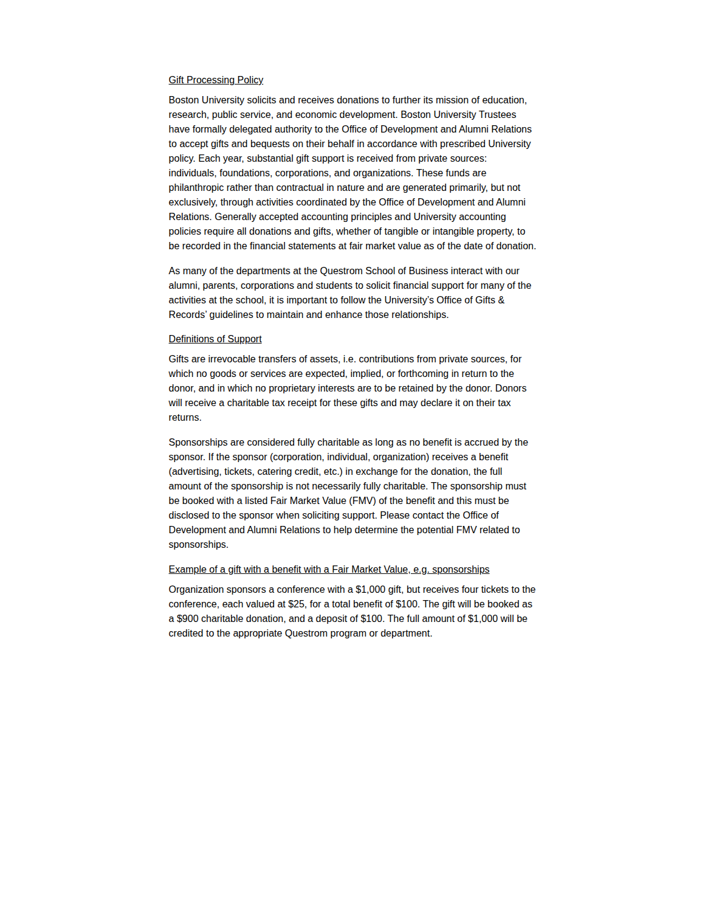Gift Processing Policy
Boston University solicits and receives donations to further its mission of education, research, public service, and economic development. Boston University Trustees have formally delegated authority to the Office of Development and Alumni Relations to accept gifts and bequests on their behalf in accordance with prescribed University policy. Each year, substantial gift support is received from private sources: individuals, foundations, corporations, and organizations. These funds are philanthropic rather than contractual in nature and are generated primarily, but not exclusively, through activities coordinated by the Office of Development and Alumni Relations. Generally accepted accounting principles and University accounting policies require all donations and gifts, whether of tangible or intangible property, to be recorded in the financial statements at fair market value as of the date of donation.
As many of the departments at the Questrom School of Business interact with our alumni, parents, corporations and students to solicit financial support for many of the activities at the school, it is important to follow the University’s Office of Gifts & Records’ guidelines to maintain and enhance those relationships.
Definitions of Support
Gifts are irrevocable transfers of assets, i.e. contributions from private sources, for which no goods or services are expected, implied, or forthcoming in return to the donor, and in which no proprietary interests are to be retained by the donor. Donors will receive a charitable tax receipt for these gifts and may declare it on their tax returns.
Sponsorships are considered fully charitable as long as no benefit is accrued by the sponsor. If the sponsor (corporation, individual, organization) receives a benefit (advertising, tickets, catering credit, etc.) in exchange for the donation, the full amount of the sponsorship is not necessarily fully charitable. The sponsorship must be booked with a listed Fair Market Value (FMV) of the benefit and this must be disclosed to the sponsor when soliciting support. Please contact the Office of Development and Alumni Relations to help determine the potential FMV related to sponsorships.
Example of a gift with a benefit with a Fair Market Value, e.g. sponsorships
Organization sponsors a conference with a $1,000 gift, but receives four tickets to the conference, each valued at $25, for a total benefit of $100. The gift will be booked as a $900 charitable donation, and a deposit of $100. The full amount of $1,000 will be credited to the appropriate Questrom program or department.